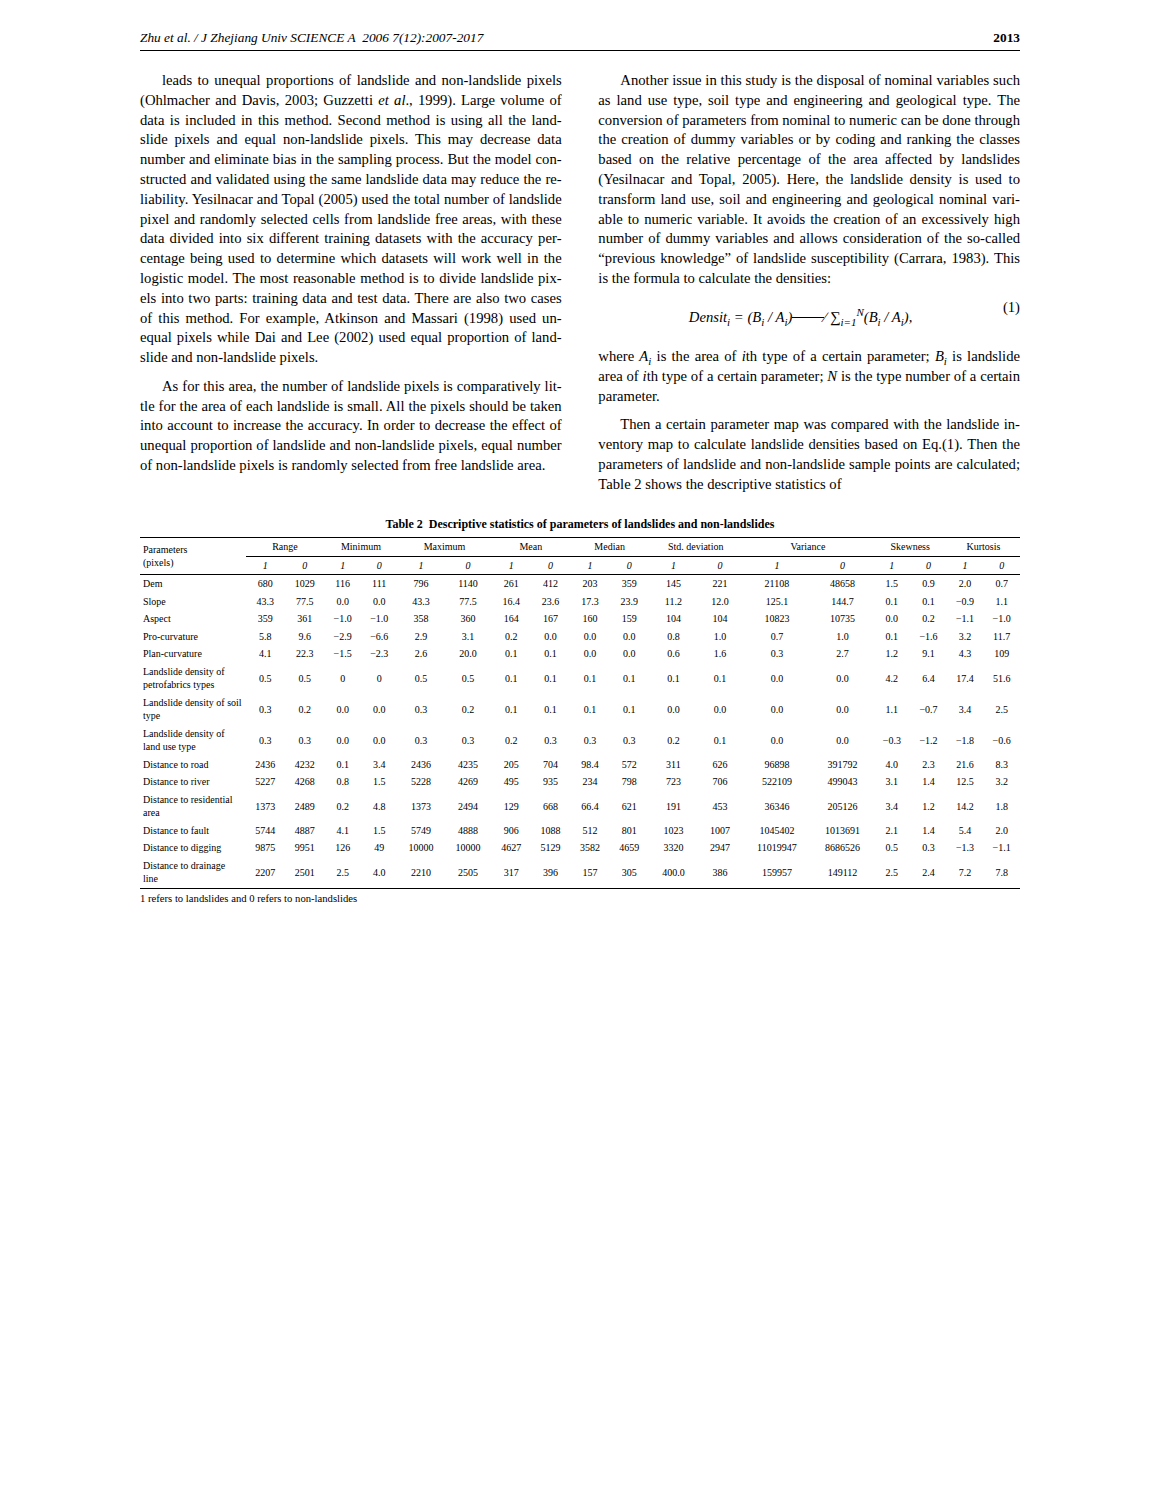Zhu et al. / J Zhejiang Univ SCIENCE A 2006 7(12):2007-2017 2013
leads to unequal proportions of landslide and non-landslide pixels (Ohlmacher and Davis, 2003; Guzzetti et al., 1999). Large volume of data is included in this method. Second method is using all the landslide pixels and equal non-landslide pixels. This may decrease data number and eliminate bias in the sampling process. But the model constructed and validated using the same landslide data may reduce the reliability. Yesilnacar and Topal (2005) used the total number of landslide pixel and randomly selected cells from landslide free areas, with these data divided into six different training datasets with the accuracy percentage being used to determine which datasets will work well in the logistic model. The most reasonable method is to divide landslide pixels into two parts: training data and test data. There are also two cases of this method. For example, Atkinson and Massari (1998) used unequal pixels while Dai and Lee (2002) used equal proportion of landslide and non-landslide pixels.
As for this area, the number of landslide pixels is comparatively little for the area of each landslide is small. All the pixels should be taken into account to increase the accuracy. In order to decrease the effect of unequal proportion of landslide and non-landslide pixels, equal number of non-landslide pixels is randomly selected from free landslide area.
Another issue in this study is the disposal of nominal variables such as land use type, soil type and engineering and geological type. The conversion of parameters from nominal to numeric can be done through the creation of dummy variables or by coding and ranking the classes based on the relative percentage of the area affected by landslides (Yesilnacar and Topal, 2005). Here, the landslide density is used to transform land use, soil and engineering and geological nominal variable to numeric variable. It avoids the creation of an excessively high number of dummy variables and allows consideration of the so-called “previous knowledge” of landslide susceptibility (Carrara, 1983). This is the formula to calculate the densities:
(1) Densiti = (Bi / Ai) ∕ ∑i=1N(Bi / Ai),
where Ai is the area of ith type of a certain parameter; Bi is landslide area of ith type of a certain parameter; N is the type number of a certain parameter.
Then a certain parameter map was compared with the landslide inventory map to calculate landslide densities based on Eq.(1). Then the parameters of landslide and non-landslide sample points are calculated; Table 2 shows the descriptive statistics of
Table 2 Descriptive statistics of parameters of landslides and non-landslides
| Parameters (pixels) | Range | Minimum | Maximum | Mean | Median | Std. deviation | Variance | Skewness | Kurtosis |
| --- | --- | --- | --- | --- | --- | --- | --- | --- | --- |
| 1 | 0 | 1 | 0 | 1 | 0 | 1 | 0 | 1 | 0 | 1 | 0 | 1 | 0 | 1 | 0 | 1 | 0 |
| Dem | 680 | 1029 | 116 | 111 | 796 | 1140 | 261 | 412 | 203 | 359 | 145 | 221 | 21108 | 48658 | 1.5 | 0.9 | 2.0 | 0.7 |
| Slope | 43.3 | 77.5 | 0.0 | 0.0 | 43.3 | 77.5 | 16.4 | 23.6 | 17.3 | 23.9 | 11.2 | 12.0 | 125.1 | 144.7 | 0.1 | 0.1 | −0.9 | 1.1 |
| Aspect | 359 | 361 | −1.0 | −1.0 | 358 | 360 | 164 | 167 | 160 | 159 | 104 | 104 | 10823 | 10735 | 0.0 | 0.2 | −1.1 | −1.0 |
| Pro-curvature | 5.8 | 9.6 | −2.9 | −6.6 | 2.9 | 3.1 | 0.2 | 0.0 | 0.0 | 0.0 | 0.8 | 1.0 | 0.7 | 1.0 | 0.1 | −1.6 | 3.2 | 11.7 |
| Plan-curvature | 4.1 | 22.3 | −1.5 | −2.3 | 2.6 | 20.0 | 0.1 | 0.1 | 0.0 | 0.0 | 0.6 | 1.6 | 0.3 | 2.7 | 1.2 | 9.1 | 4.3 | 109 |
| Landslide density of petrofabrics types | 0.5 | 0.5 | 0 | 0 | 0.5 | 0.5 | 0.1 | 0.1 | 0.1 | 0.1 | 0.1 | 0.1 | 0.0 | 0.0 | 4.2 | 6.4 | 17.4 | 51.6 |
| Landslide density of soil type | 0.3 | 0.2 | 0.0 | 0.0 | 0.3 | 0.2 | 0.1 | 0.1 | 0.1 | 0.1 | 0.0 | 0.0 | 0.0 | 0.0 | 1.1 | −0.7 | 3.4 | 2.5 |
| Landslide density of land use type | 0.3 | 0.3 | 0.0 | 0.0 | 0.3 | 0.3 | 0.2 | 0.3 | 0.3 | 0.3 | 0.2 | 0.1 | 0.0 | 0.0 | −0.3 | −1.2 | −1.8 | −0.6 |
| Distance to road | 2436 | 4232 | 0.1 | 3.4 | 2436 | 4235 | 205 | 704 | 98.4 | 572 | 311 | 626 | 96898 | 391792 | 4.0 | 2.3 | 21.6 | 8.3 |
| Distance to river | 5227 | 4268 | 0.8 | 1.5 | 5228 | 4269 | 495 | 935 | 234 | 798 | 723 | 706 | 522109 | 499043 | 3.1 | 1.4 | 12.5 | 3.2 |
| Distance to residential area | 1373 | 2489 | 0.2 | 4.8 | 1373 | 2494 | 129 | 668 | 66.4 | 621 | 191 | 453 | 36346 | 205126 | 3.4 | 1.2 | 14.2 | 1.8 |
| Distance to fault | 5744 | 4887 | 4.1 | 1.5 | 5749 | 4888 | 906 | 1088 | 512 | 801 | 1023 | 1007 | 1045402 | 1013691 | 2.1 | 1.4 | 5.4 | 2.0 |
| Distance to digging | 9875 | 9951 | 126 | 49 | 10000 | 10000 | 4627 | 5129 | 3582 | 4659 | 3320 | 2947 | 11019947 | 8686526 | 0.5 | 0.3 | −1.3 | −1.1 |
| Distance to drainage line | 2207 | 2501 | 2.5 | 4.0 | 2210 | 2505 | 317 | 396 | 157 | 305 | 400.0 | 386 | 159957 | 149112 | 2.5 | 2.4 | 7.2 | 7.8 |
1 refers to landslides and 0 refers to non-landslides